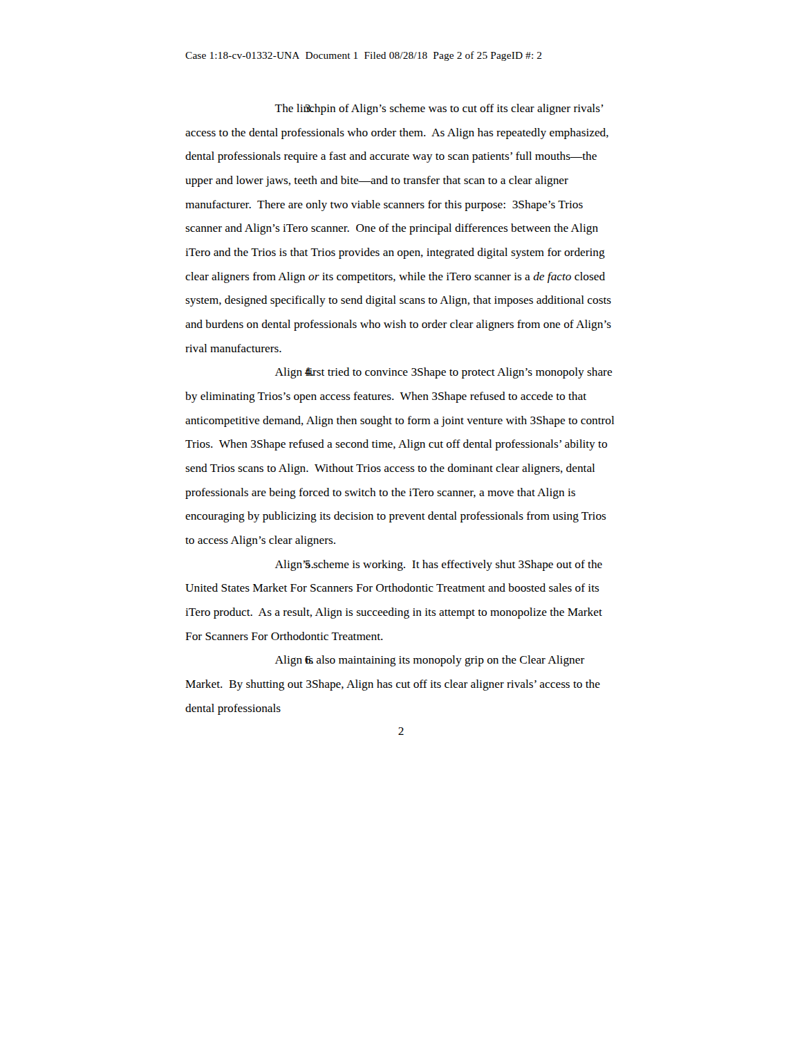Case 1:18-cv-01332-UNA Document 1 Filed 08/28/18 Page 2 of 25 PageID #: 2
3. The linchpin of Align’s scheme was to cut off its clear aligner rivals’ access to the dental professionals who order them. As Align has repeatedly emphasized, dental professionals require a fast and accurate way to scan patients’ full mouths—the upper and lower jaws, teeth and bite—and to transfer that scan to a clear aligner manufacturer. There are only two viable scanners for this purpose: 3Shape’s Trios scanner and Align’s iTero scanner. One of the principal differences between the Align iTero and the Trios is that Trios provides an open, integrated digital system for ordering clear aligners from Align or its competitors, while the iTero scanner is a de facto closed system, designed specifically to send digital scans to Align, that imposes additional costs and burdens on dental professionals who wish to order clear aligners from one of Align’s rival manufacturers.
4. Align first tried to convince 3Shape to protect Align’s monopoly share by eliminating Trios’s open access features. When 3Shape refused to accede to that anticompetitive demand, Align then sought to form a joint venture with 3Shape to control Trios. When 3Shape refused a second time, Align cut off dental professionals’ ability to send Trios scans to Align. Without Trios access to the dominant clear aligners, dental professionals are being forced to switch to the iTero scanner, a move that Align is encouraging by publicizing its decision to prevent dental professionals from using Trios to access Align’s clear aligners.
5. Align’s scheme is working. It has effectively shut 3Shape out of the United States Market For Scanners For Orthodontic Treatment and boosted sales of its iTero product. As a result, Align is succeeding in its attempt to monopolize the Market For Scanners For Orthodontic Treatment.
6. Align is also maintaining its monopoly grip on the Clear Aligner Market. By shutting out 3Shape, Align has cut off its clear aligner rivals’ access to the dental professionals
2